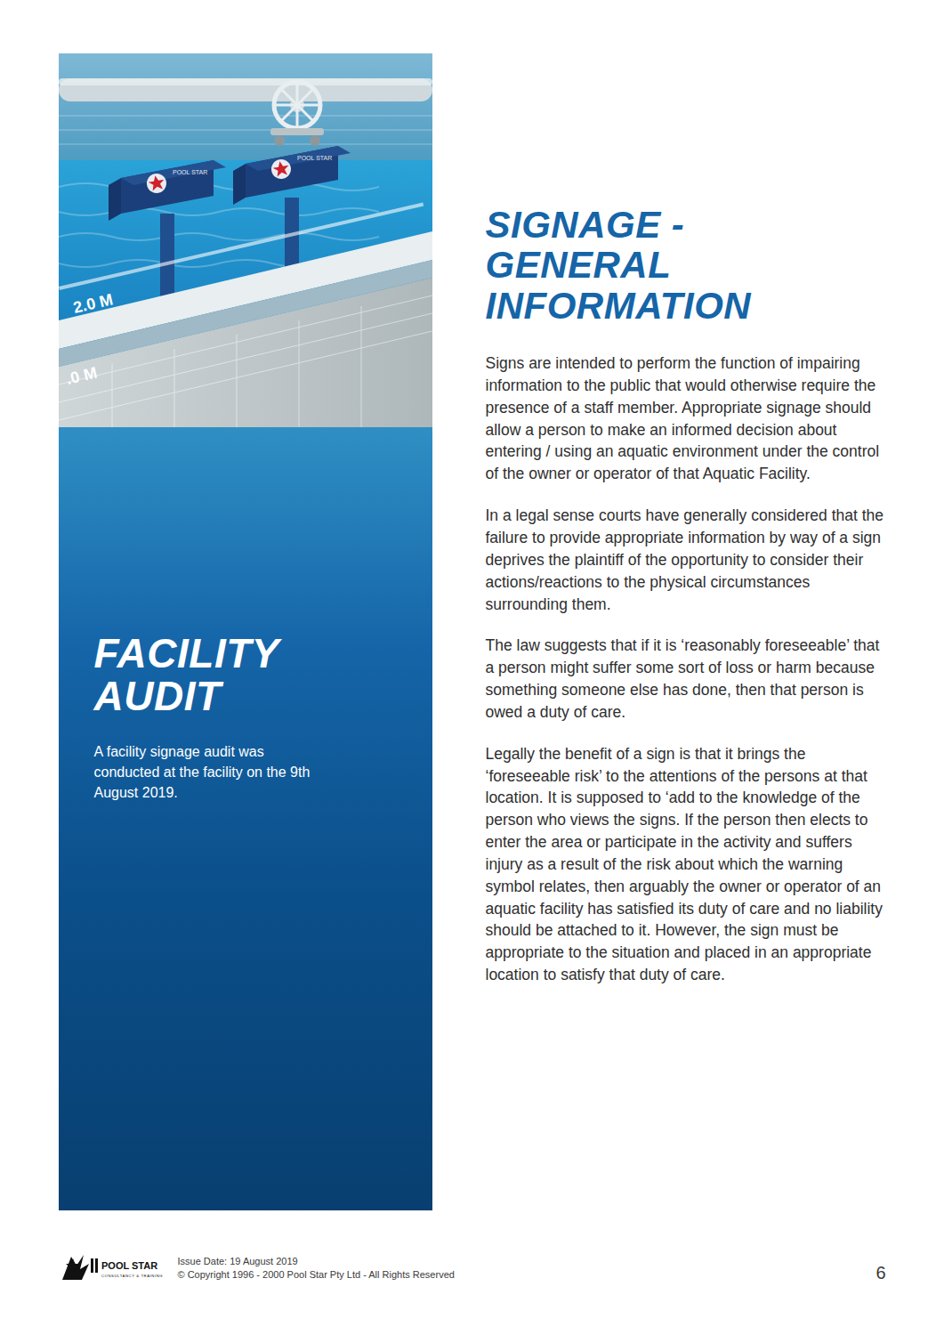POOL STAR POOL STAR 2.0 M .0 M
FACILITY
AUDIT
A facility signage audit was conducted at the facility on the 9th August 2019.
SIGNAGE -
GENERAL
INFORMATION
Signs are intended to perform the function of impairing information to the public that would otherwise require the presence of a staff member. Appropriate signage should allow a person to make an informed decision about entering / using an aquatic environment under the control of the owner or operator of that Aquatic Facility.
In a legal sense courts have generally considered that the failure to provide appropriate information by way of a sign deprives the plaintiff of the opportunity to consider their actions/reactions to the physical circumstances surrounding them.
The law suggests that if it is ‘reasonably foreseeable’ that a person might suffer some sort of loss or harm because something someone else has done, then that person is owed a duty of care.
Legally the benefit of a sign is that it brings the ‘foreseeable risk’ to the attentions of the persons at that location. It is supposed to ‘add to the knowledge of the person who views the signs. If the person then elects to enter the area or participate in the activity and suffers injury as a result of the risk about which the warning symbol relates, then arguably the owner or operator of an aquatic facility has satisfied its duty of care and no liability should be attached to it. However, the sign must be appropriate to the situation and placed in an appropriate location to satisfy that duty of care.
POOL STAR CONSULTANCY & TRAINING
Issue Date: 19 August 2019
© Copyright 1996 - 2000 Pool Star Pty Ltd - All Rights Reserved
6